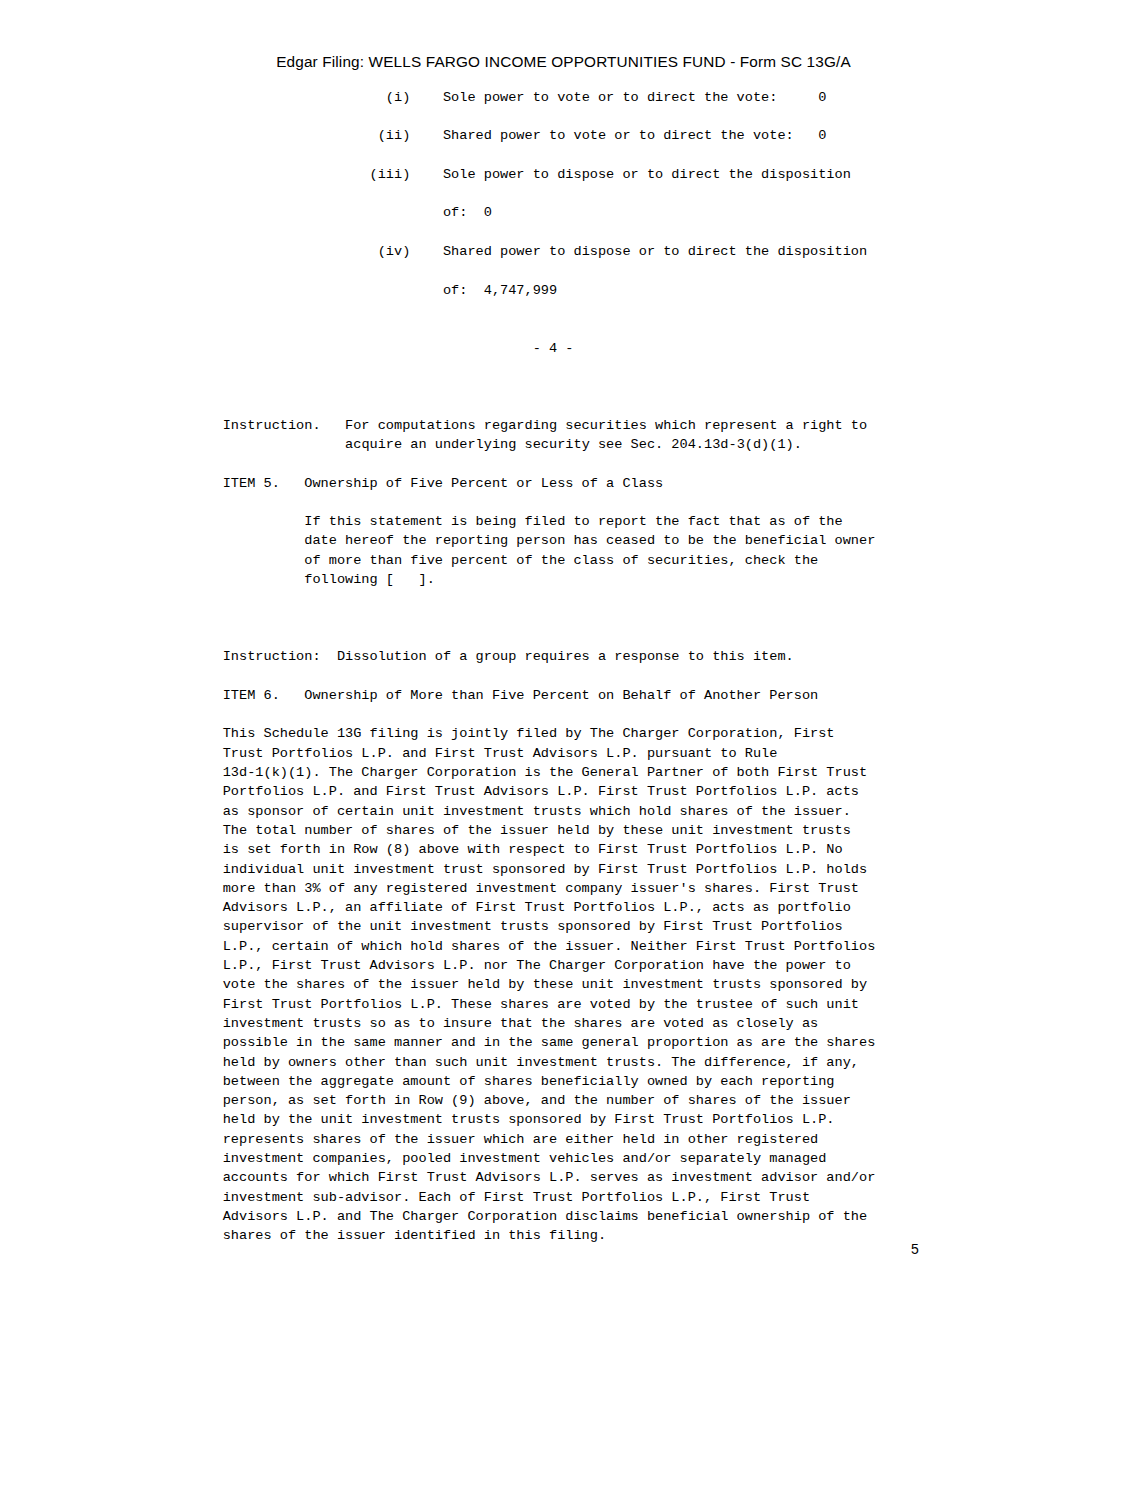Edgar Filing: WELLS FARGO INCOME OPPORTUNITIES FUND - Form SC 13G/A
                    (i)    Sole power to vote or to direct the vote:     0

                   (ii)    Shared power to vote or to direct the vote:   0

                  (iii)    Sole power to dispose or to direct the disposition

                           of:  0

                   (iv)    Shared power to dispose or to direct the disposition

                           of:  4,747,999


                                      - 4 -



Instruction.   For computations regarding securities which represent a right to
               acquire an underlying security see Sec. 204.13d-3(d)(1).

ITEM 5.   Ownership of Five Percent or Less of a Class

          If this statement is being filed to report the fact that as of the
          date hereof the reporting person has ceased to be the beneficial owner
          of more than five percent of the class of securities, check the
          following [   ].



Instruction:  Dissolution of a group requires a response to this item.

ITEM 6.   Ownership of More than Five Percent on Behalf of Another Person

This Schedule 13G filing is jointly filed by The Charger Corporation, First
Trust Portfolios L.P. and First Trust Advisors L.P. pursuant to Rule
13d-1(k)(1). The Charger Corporation is the General Partner of both First Trust
Portfolios L.P. and First Trust Advisors L.P. First Trust Portfolios L.P. acts
as sponsor of certain unit investment trusts which hold shares of the issuer.
The total number of shares of the issuer held by these unit investment trusts
is set forth in Row (8) above with respect to First Trust Portfolios L.P. No
individual unit investment trust sponsored by First Trust Portfolios L.P. holds
more than 3% of any registered investment company issuer's shares. First Trust
Advisors L.P., an affiliate of First Trust Portfolios L.P., acts as portfolio
supervisor of the unit investment trusts sponsored by First Trust Portfolios
L.P., certain of which hold shares of the issuer. Neither First Trust Portfolios
L.P., First Trust Advisors L.P. nor The Charger Corporation have the power to
vote the shares of the issuer held by these unit investment trusts sponsored by
First Trust Portfolios L.P. These shares are voted by the trustee of such unit
investment trusts so as to insure that the shares are voted as closely as
possible in the same manner and in the same general proportion as are the shares
held by owners other than such unit investment trusts. The difference, if any,
between the aggregate amount of shares beneficially owned by each reporting
person, as set forth in Row (9) above, and the number of shares of the issuer
held by the unit investment trusts sponsored by First Trust Portfolios L.P.
represents shares of the issuer which are either held in other registered
investment companies, pooled investment vehicles and/or separately managed
accounts for which First Trust Advisors L.P. serves as investment advisor and/or
investment sub-advisor. Each of First Trust Portfolios L.P., First Trust
Advisors L.P. and The Charger Corporation disclaims beneficial ownership of the
shares of the issuer identified in this filing.
5